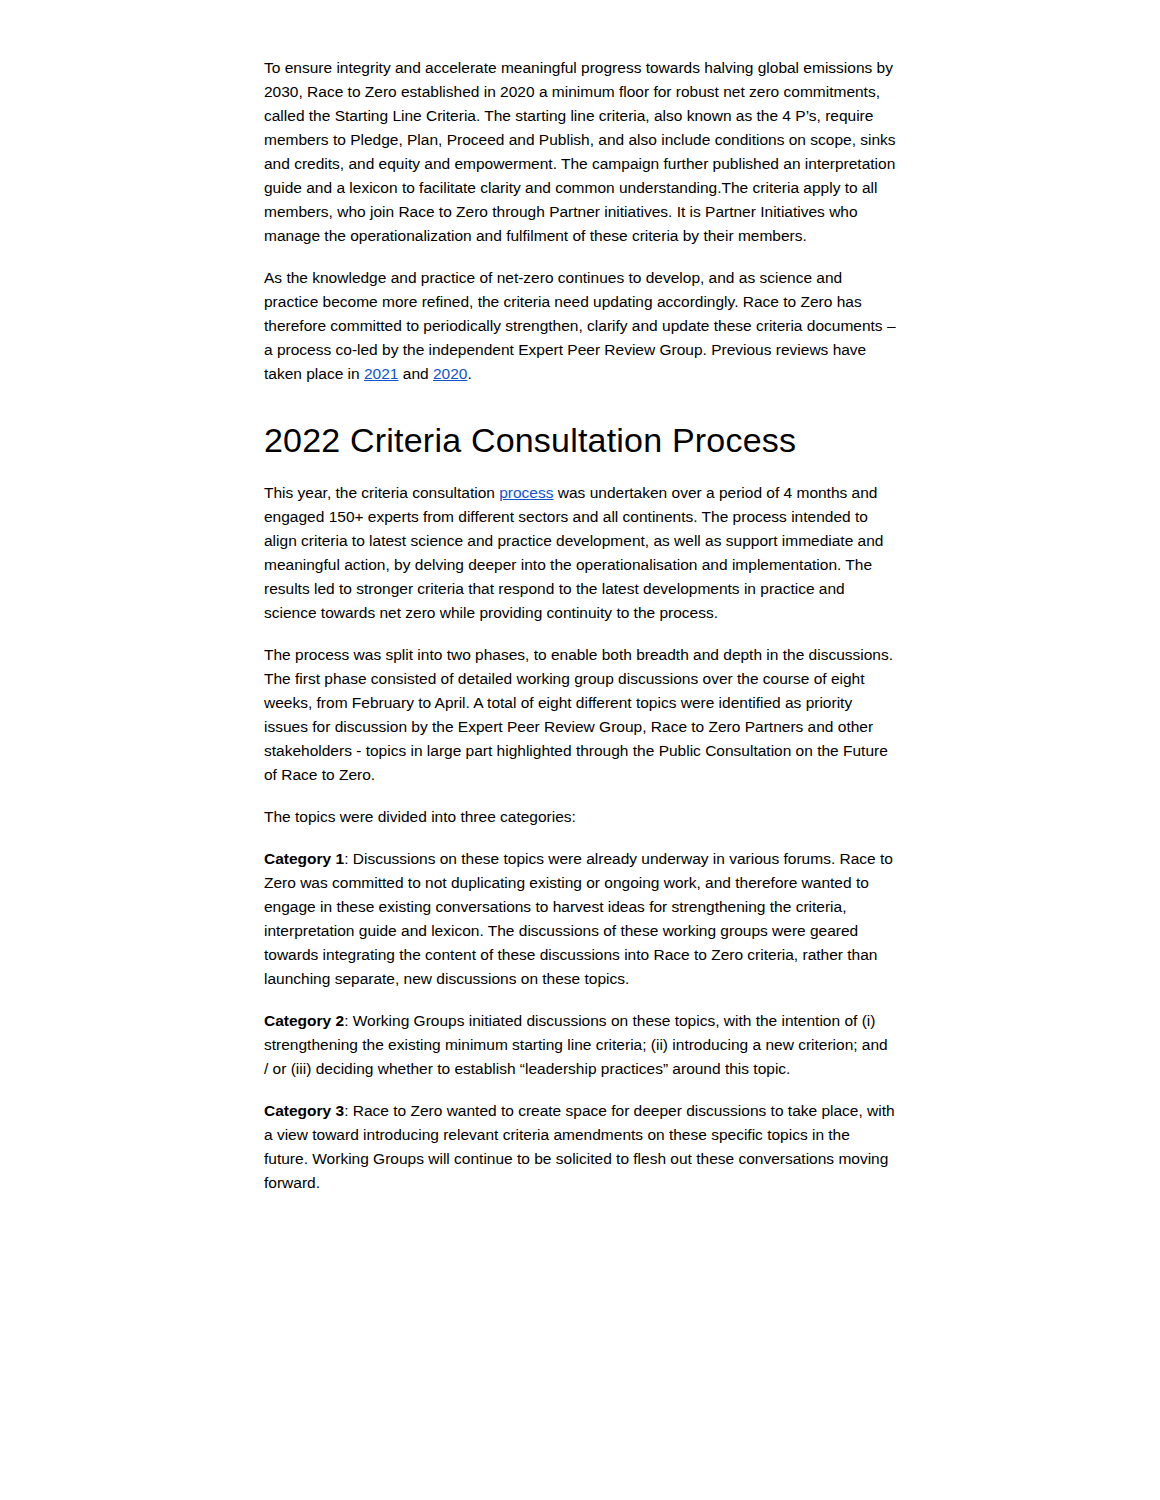To ensure integrity and accelerate meaningful progress towards halving global emissions by 2030, Race to Zero established in 2020 a minimum floor for robust net zero commitments, called the Starting Line Criteria. The starting line criteria, also known as the 4 P’s, require members to Pledge, Plan, Proceed and Publish, and also include conditions on scope, sinks and credits, and equity and empowerment. The campaign further published an interpretation guide and a lexicon to facilitate clarity and common understanding.The criteria apply to all members, who join Race to Zero through Partner initiatives. It is Partner Initiatives who manage the operationalization and fulfilment of these criteria by their members.
As the knowledge and practice of net-zero continues to develop, and as science and practice become more refined, the criteria need updating accordingly. Race to Zero has therefore committed to periodically strengthen, clarify and update these criteria documents – a process co-led by the independent Expert Peer Review Group. Previous reviews have taken place in 2021 and 2020.
2022 Criteria Consultation Process
This year, the criteria consultation process was undertaken over a period of 4 months and engaged 150+ experts from different sectors and all continents. The process intended to align criteria to latest science and practice development, as well as support immediate and meaningful action, by delving deeper into the operationalisation and implementation. The results led to stronger criteria that respond to the latest developments in practice and science towards net zero while providing continuity to the process.
The process was split into two phases, to enable both breadth and depth in the discussions. The first phase consisted of detailed working group discussions over the course of eight weeks, from February to April. A total of eight different topics were identified as priority issues for discussion by the Expert Peer Review Group, Race to Zero Partners and other stakeholders - topics in large part highlighted through the Public Consultation on the Future of Race to Zero.
The topics were divided into three categories:
Category 1: Discussions on these topics were already underway in various forums. Race to Zero was committed to not duplicating existing or ongoing work, and therefore wanted to engage in these existing conversations to harvest ideas for strengthening the criteria, interpretation guide and lexicon. The discussions of these working groups were geared towards integrating the content of these discussions into Race to Zero criteria, rather than launching separate, new discussions on these topics.
Category 2: Working Groups initiated discussions on these topics, with the intention of (i) strengthening the existing minimum starting line criteria; (ii) introducing a new criterion; and / or (iii) deciding whether to establish “leadership practices” around this topic.
Category 3: Race to Zero wanted to create space for deeper discussions to take place, with a view toward introducing relevant criteria amendments on these specific topics in the future. Working Groups will continue to be solicited to flesh out these conversations moving forward.